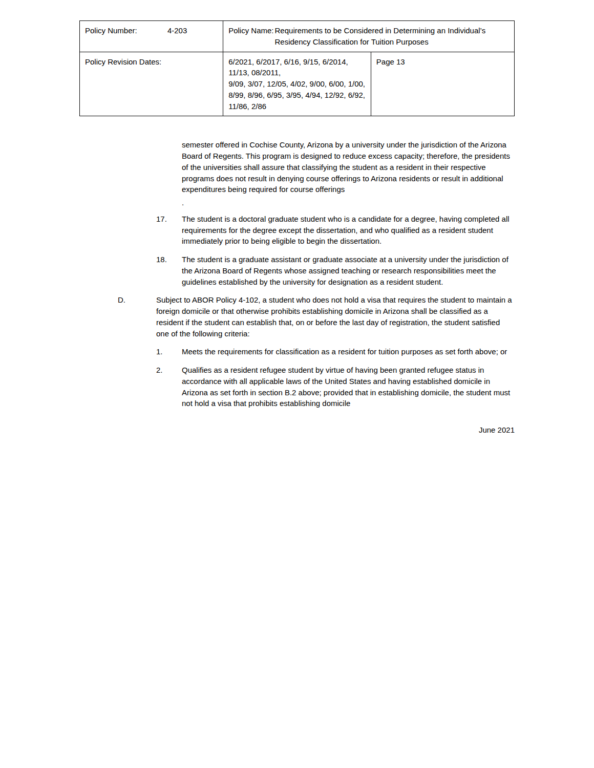| Policy Number: 4-203 | Policy Name: Requirements to be Considered in Determining an Individual’s Residency Classification for Tuition Purposes |
| Policy Revision Dates: | 6/2021, 6/2017, 6/16, 9/15, 6/2014, 11/13, 08/2011, 9/09, 3/07, 12/05, 4/02, 9/00, 6/00, 1/00, 8/99, 8/96, 6/95, 3/95, 4/94, 12/92, 6/92, 11/86, 2/86 | Page 13 |
semester offered in Cochise County, Arizona by a university under the jurisdiction of the Arizona Board of Regents. This program is designed to reduce excess capacity; therefore, the presidents of the universities shall assure that classifying the student as a resident in their respective programs does not result in denying course offerings to Arizona residents or result in additional expenditures being required for course offerings
.
17. The student is a doctoral graduate student who is a candidate for a degree, having completed all requirements for the degree except the dissertation, and who qualified as a resident student immediately prior to being eligible to begin the dissertation.
18. The student is a graduate assistant or graduate associate at a university under the jurisdiction of the Arizona Board of Regents whose assigned teaching or research responsibilities meet the guidelines established by the university for designation as a resident student.
D. Subject to ABOR Policy 4-102, a student who does not hold a visa that requires the student to maintain a foreign domicile or that otherwise prohibits establishing domicile in Arizona shall be classified as a resident if the student can establish that, on or before the last day of registration, the student satisfied one of the following criteria:
1. Meets the requirements for classification as a resident for tuition purposes as set forth above; or
2. Qualifies as a resident refugee student by virtue of having been granted refugee status in accordance with all applicable laws of the United States and having established domicile in Arizona as set forth in section B.2 above; provided that in establishing domicile, the student must not hold a visa that prohibits establishing domicile
June 2021